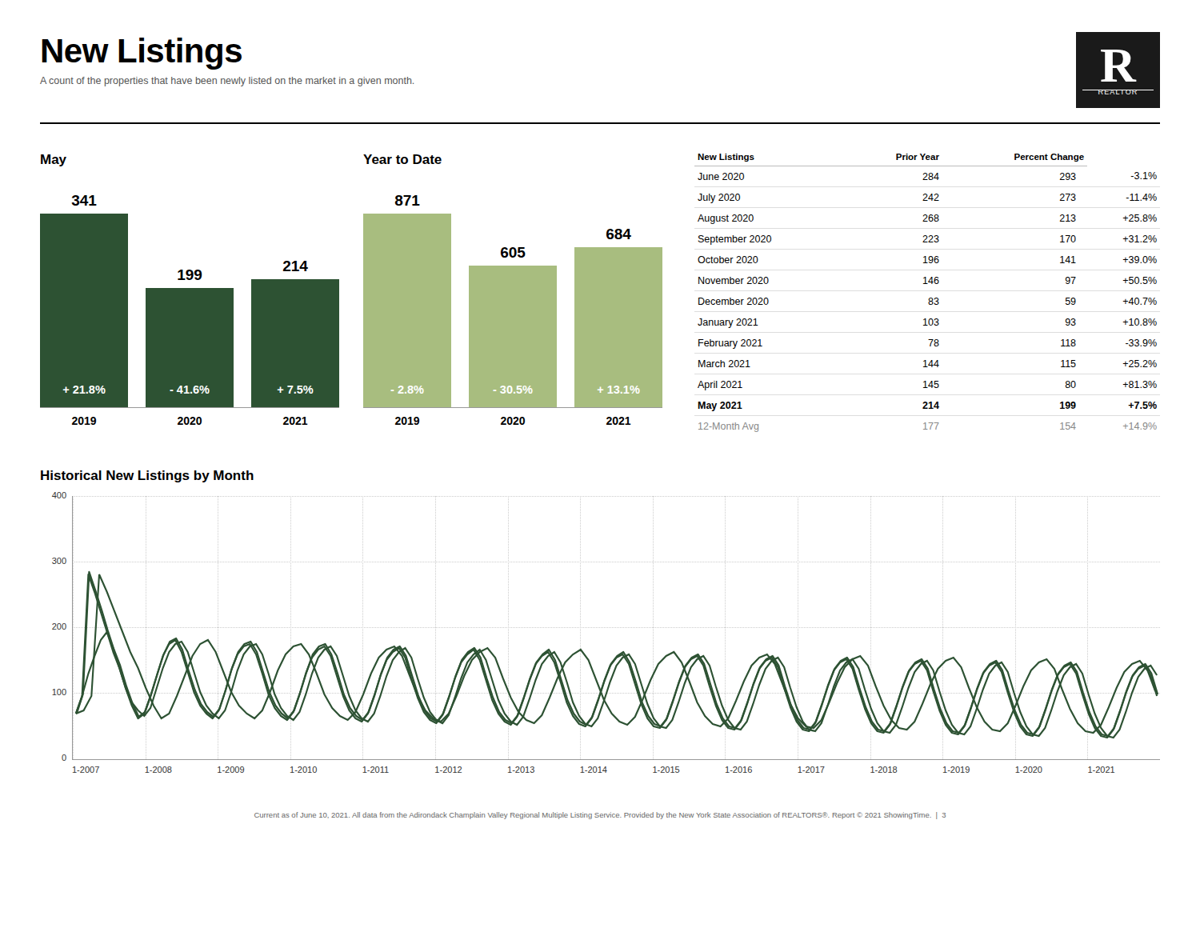New Listings
A count of the properties that have been newly listed on the market in a given month.
R
REALTOR
May
341
+ 21.8%
199
- 41.6%
214
+ 7.5%
2019
2020
2021
Year to Date
871
- 2.8%
605
- 30.5%
684
+ 13.1%
2019
2020
2021
| New Listings | Prior Year | Percent Change |
| --- | --- | --- |
| June 2020 | 284 | 293 | -3.1% |
| July 2020 | 242 | 273 | -11.4% |
| August 2020 | 268 | 213 | +25.8% |
| September 2020 | 223 | 170 | +31.2% |
| October 2020 | 196 | 141 | +39.0% |
| November 2020 | 146 | 97 | +50.5% |
| December 2020 | 83 | 59 | +40.7% |
| January 2021 | 103 | 93 | +10.8% |
| February 2021 | 78 | 118 | -33.9% |
| March 2021 | 144 | 115 | +25.2% |
| April 2021 | 145 | 80 | +81.3% |
| May 2021 | 214 | 199 | +7.5% |
| 12-Month Avg | 177 | 154 | +14.9% |
Historical New Listings by Month
400
300
200
100
0
1-2007
1-2008
1-2009
1-2010
1-2011
1-2012
1-2013
1-2014
1-2015
1-2016
1-2017
1-2018
1-2019
1-2020
1-2021
Current as of June 10, 2021. All data from the Adirondack Champlain Valley Regional Multiple Listing Service. Provided by the New York State Association of REALTORS®. Report © 2021 ShowingTime. | 3